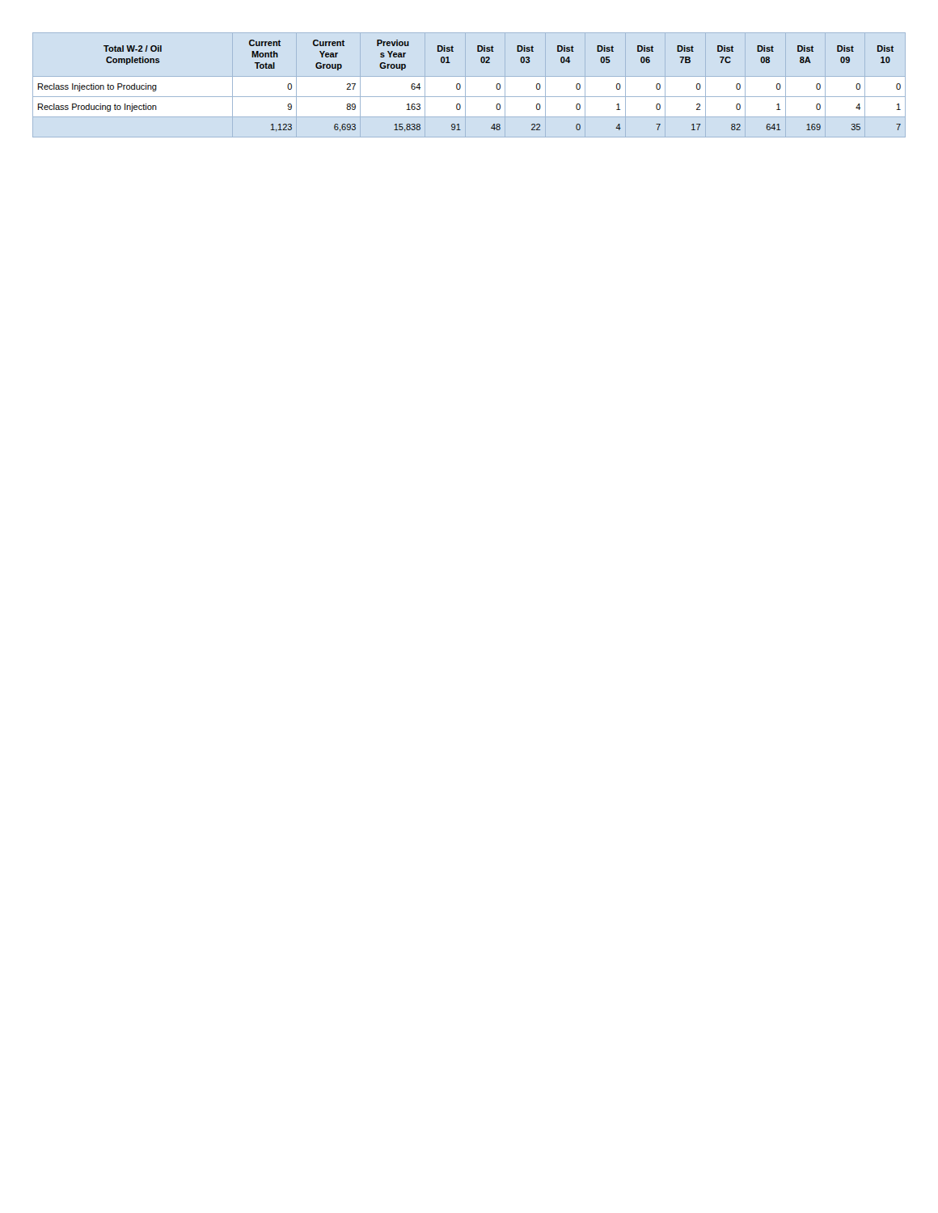| Total W-2 / Oil Completions | Current Month Total | Current Year Group | Previou s Year Group | Dist 01 | Dist 02 | Dist 03 | Dist 04 | Dist 05 | Dist 06 | Dist 7B | Dist 7C | Dist 08 | Dist 8A | Dist 09 | Dist 10 |
| --- | --- | --- | --- | --- | --- | --- | --- | --- | --- | --- | --- | --- | --- | --- | --- |
| Reclass Injection to Producing | 0 | 27 | 64 | 0 | 0 | 0 | 0 | 0 | 0 | 0 | 0 | 0 | 0 | 0 | 0 |
| Reclass Producing to Injection | 9 | 89 | 163 | 0 | 0 | 0 | 0 | 1 | 0 | 2 | 0 | 1 | 0 | 4 | 1 |
| | 1,123 | 6,693 | 15,838 | 91 | 48 | 22 | 0 | 4 | 7 | 17 | 82 | 641 | 169 | 35 | 7 |